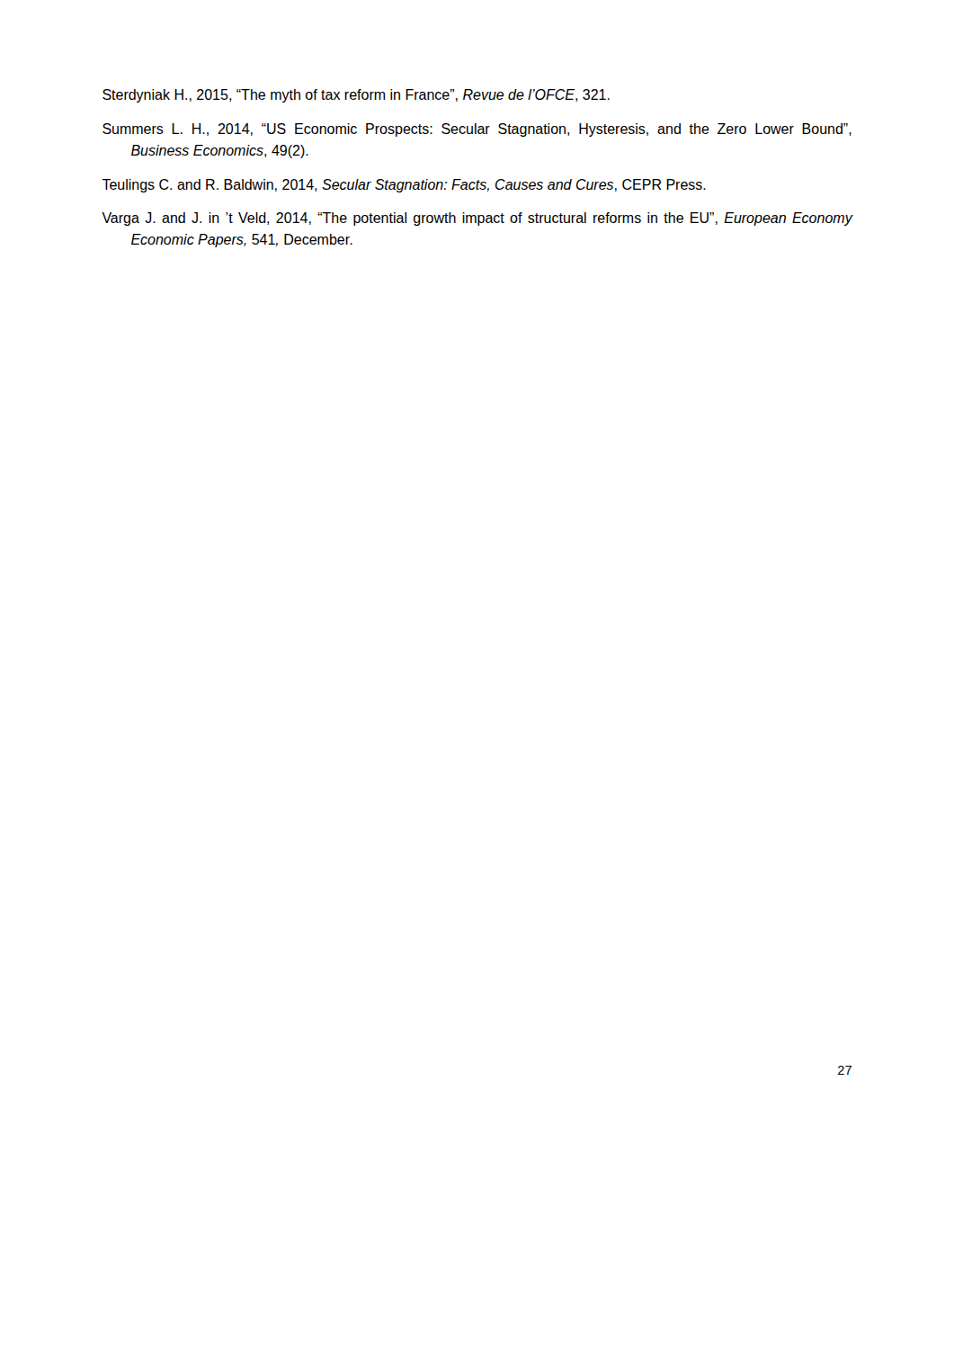Sterdyniak H., 2015, “The myth of tax reform in France”, Revue de l’OFCE, 321.
Summers L. H., 2014, “US Economic Prospects: Secular Stagnation, Hysteresis, and the Zero Lower Bound”, Business Economics, 49(2).
Teulings C. and R. Baldwin, 2014, Secular Stagnation: Facts, Causes and Cures, CEPR Press.
Varga J. and J. in ’t Veld, 2014, “The potential growth impact of structural reforms in the EU”, European Economy Economic Papers, 541, December.
27